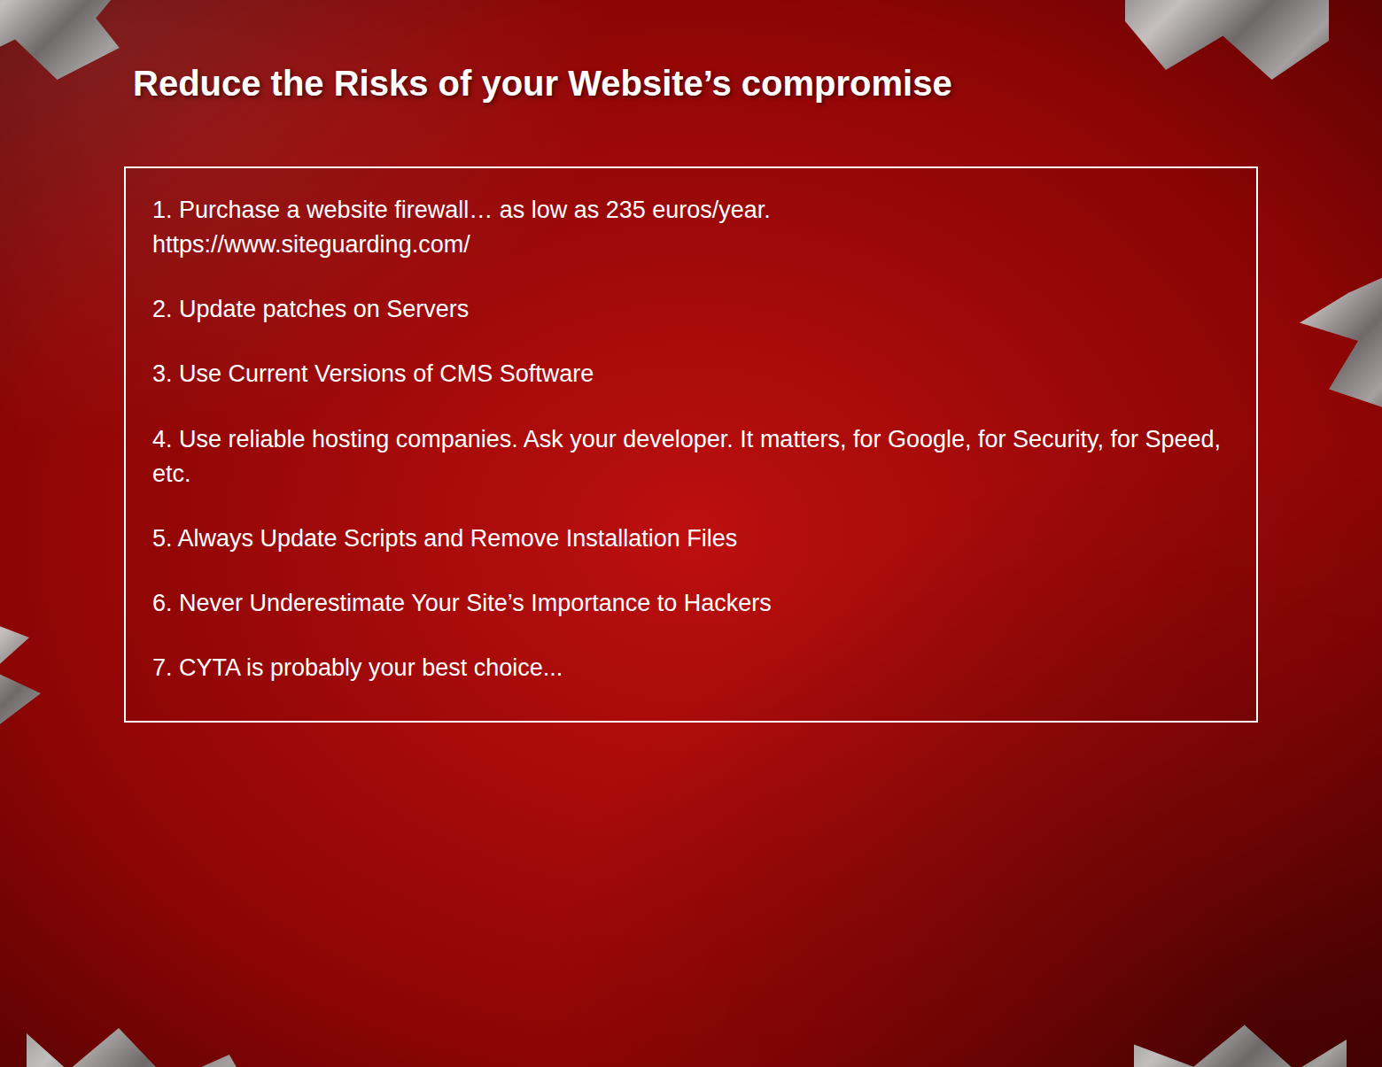Reduce the Risks of your Website’s compromise
1. Purchase a website firewall… as low as 235 euros/year. https://www.siteguarding.com/
2. Update patches on Servers
3. Use Current Versions of CMS Software
4. Use reliable hosting companies. Ask your developer. It matters, for Google, for Security, for Speed, etc.
5. Always Update Scripts and Remove Installation Files
6. Never Underestimate Your Site’s Importance to Hackers
7. CYTA is probably your best choice...